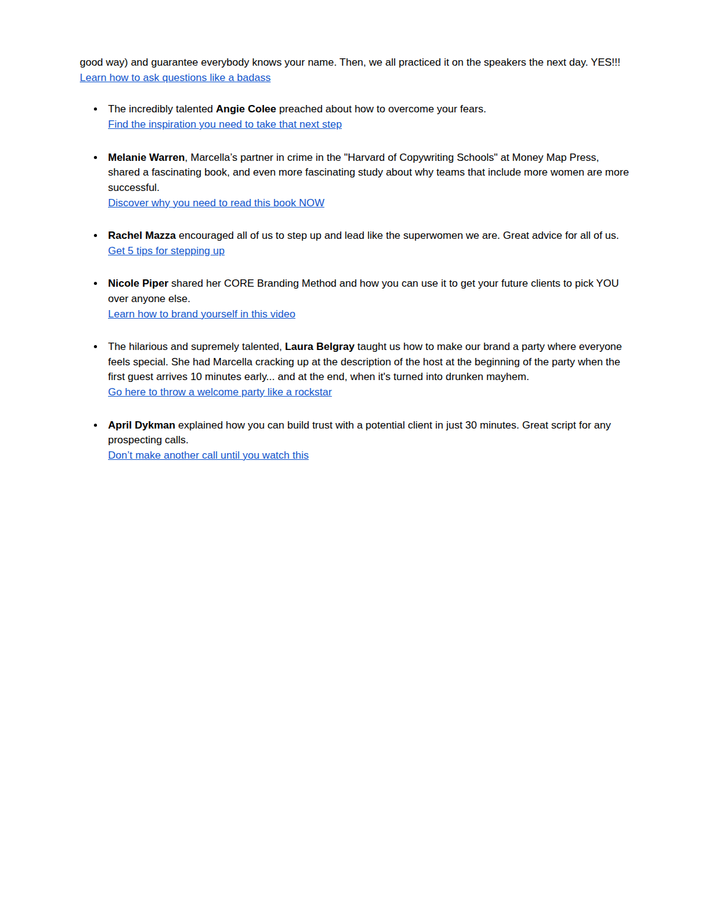good way) and guarantee everybody knows your name. Then, we all practiced it on the speakers the next day. YES!!!
Learn how to ask questions like a badass
The incredibly talented Angie Colee preached about how to overcome your fears.
Find the inspiration you need to take that next step
Melanie Warren, Marcella’s partner in crime in the "Harvard of Copywriting Schools" at Money Map Press, shared a fascinating book, and even more fascinating study about why teams that include more women are more successful.
Discover why you need to read this book NOW
Rachel Mazza encouraged all of us to step up and lead like the superwomen we are. Great advice for all of us.
Get 5 tips for stepping up
Nicole Piper shared her CORE Branding Method and how you can use it to get your future clients to pick YOU over anyone else.
Learn how to brand yourself in this video
The hilarious and supremely talented, Laura Belgray taught us how to make our brand a party where everyone feels special. She had Marcella cracking up at the description of the host at the beginning of the party when the first guest arrives 10 minutes early... and at the end, when it's turned into drunken mayhem.
Go here to throw a welcome party like a rockstar
April Dykman explained how you can build trust with a potential client in just 30 minutes. Great script for any prospecting calls.
Don’t make another call until you watch this